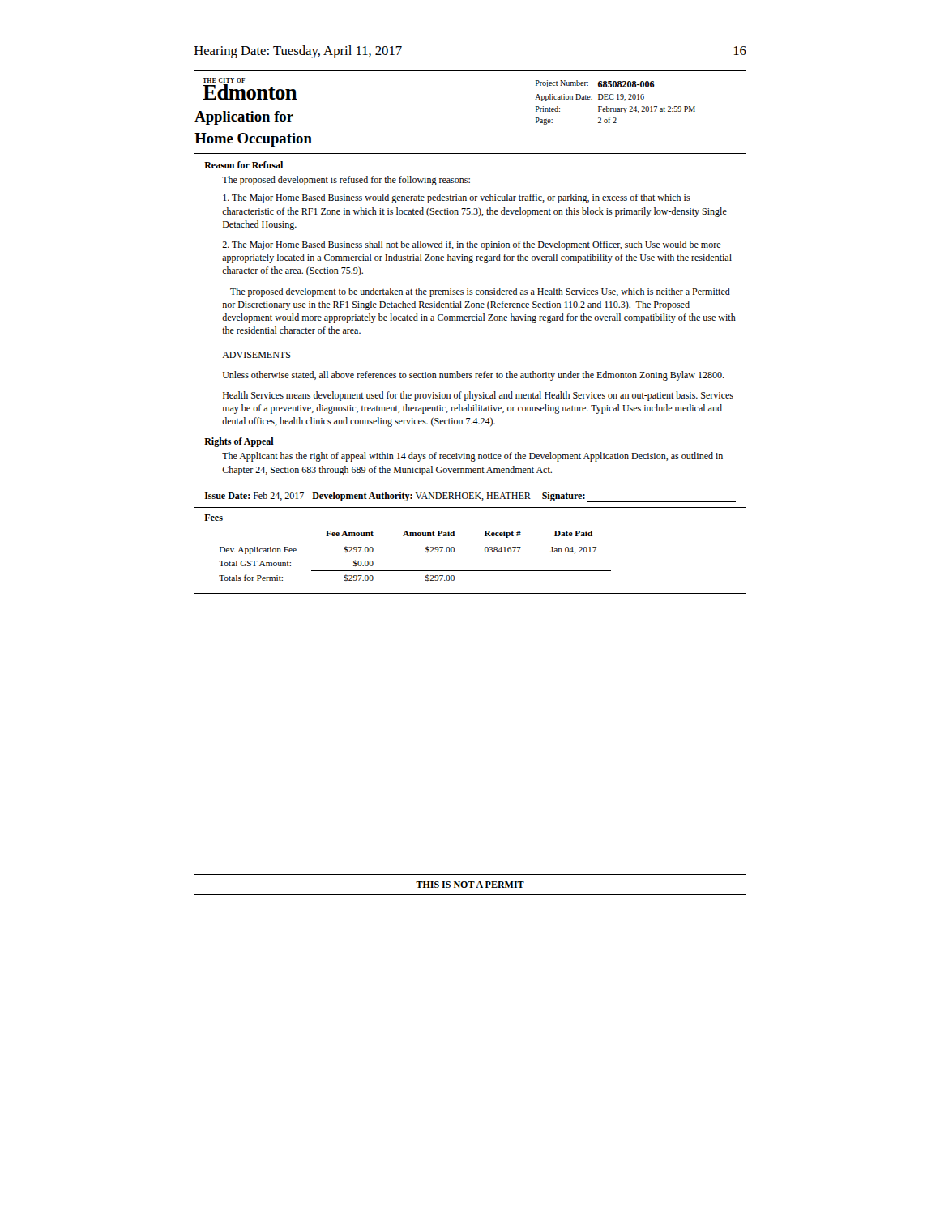Hearing Date: Tuesday, April 11, 2017
16
THE CITY OF Edmonton
| Project Number: | 68508208-006 |
| Application Date: | DEC 19, 2016 |
| Printed: | February 24, 2017 at 2:59 PM |
| Page: | 2 of 2 |
Application for
Home Occupation
Reason for Refusal
The proposed development is refused for the following reasons:
1. The Major Home Based Business would generate pedestrian or vehicular traffic, or parking, in excess of that which is characteristic of the RF1 Zone in which it is located (Section 75.3), the development on this block is primarily low-density Single Detached Housing.
2. The Major Home Based Business shall not be allowed if, in the opinion of the Development Officer, such Use would be more appropriately located in a Commercial or Industrial Zone having regard for the overall compatibility of the Use with the residential character of the area. (Section 75.9).
- The proposed development to be undertaken at the premises is considered as a Health Services Use, which is neither a Permitted nor Discretionary use in the RF1 Single Detached Residential Zone (Reference Section 110.2 and 110.3). The Proposed development would more appropriately be located in a Commercial Zone having regard for the overall compatibility of the use with the residential character of the area.
ADVISEMENTS
Unless otherwise stated, all above references to section numbers refer to the authority under the Edmonton Zoning Bylaw 12800.
Health Services means development used for the provision of physical and mental Health Services on an out-patient basis. Services may be of a preventive, diagnostic, treatment, therapeutic, rehabilitative, or counseling nature. Typical Uses include medical and dental offices, health clinics and counseling services. (Section 7.4.24).
Rights of Appeal
The Applicant has the right of appeal within 14 days of receiving notice of the Development Application Decision, as outlined in Chapter 24, Section 683 through 689 of the Municipal Government Amendment Act.
Issue Date: Feb 24, 2017 Development Authority: VANDERHOEK, HEATHER Signature:
Fees
| | Fee Amount | Amount Paid | Receipt # | Date Paid |
| --- | --- | --- | --- | --- |
| Dev. Application Fee | $297.00 | $297.00 | 03841677 | Jan 04, 2017 |
| Total GST Amount: | $0.00 | | | |
| Totals for Permit: | $297.00 | $297.00 | | |
THIS IS NOT A PERMIT